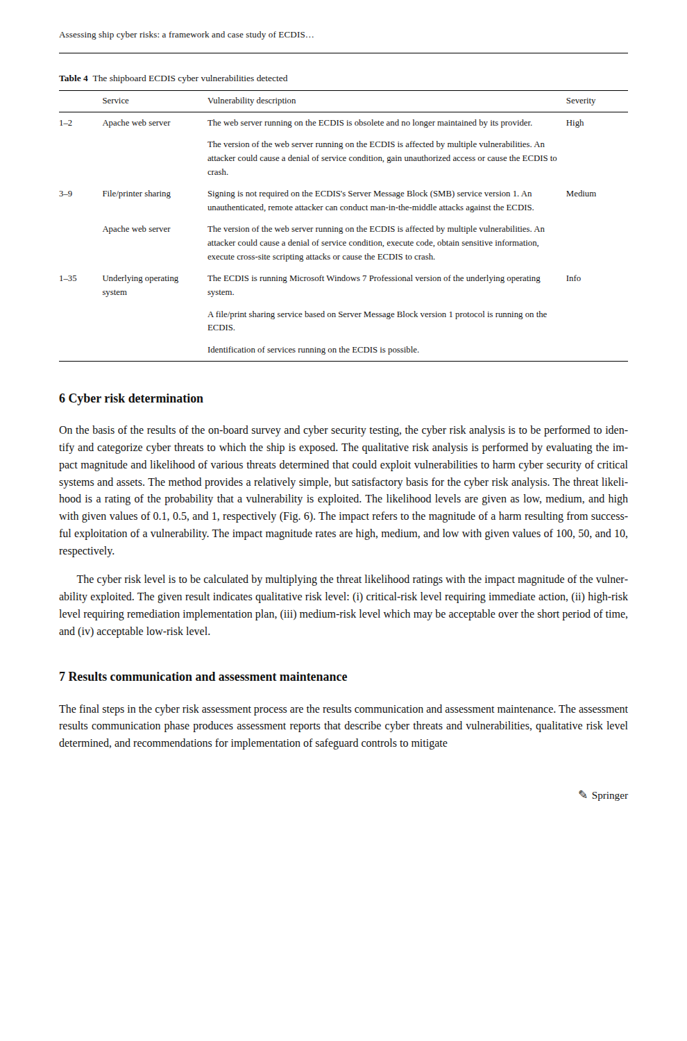Assessing ship cyber risks: a framework and case study of ECDIS…
Table 4 The shipboard ECDIS cyber vulnerabilities detected
| | Service | Vulnerability description | Severity |
| --- | --- | --- | --- |
| 1–2 | Apache web server | The web server running on the ECDIS is obsolete and no longer maintained by its provider. | High |
| | | The version of the web server running on the ECDIS is affected by multiple vulnerabilities. An attacker could cause a denial of service condition, gain unauthorized access or cause the ECDIS to crash. | |
| 3–9 | File/printer sharing | Signing is not required on the ECDIS's Server Message Block (SMB) service version 1. An unauthenticated, remote attacker can conduct man-in-the-middle attacks against the ECDIS. | Medium |
| | Apache web server | The version of the web server running on the ECDIS is affected by multiple vulnerabilities. An attacker could cause a denial of service condition, execute code, obtain sensitive information, execute cross-site scripting attacks or cause the ECDIS to crash. | |
| 1–35 | Underlying operating system | The ECDIS is running Microsoft Windows 7 Professional version of the underlying operating system. | Info |
| | | A file/print sharing service based on Server Message Block version 1 protocol is running on the ECDIS. | |
| | | Identification of services running on the ECDIS is possible. | |
6 Cyber risk determination
On the basis of the results of the on-board survey and cyber security testing, the cyber risk analysis is to be performed to identify and categorize cyber threats to which the ship is exposed. The qualitative risk analysis is performed by evaluating the impact magnitude and likelihood of various threats determined that could exploit vulnerabilities to harm cyber security of critical systems and assets. The method provides a relatively simple, but satisfactory basis for the cyber risk analysis. The threat likelihood is a rating of the probability that a vulnerability is exploited. The likelihood levels are given as low, medium, and high with given values of 0.1, 0.5, and 1, respectively (Fig. 6). The impact refers to the magnitude of a harm resulting from successful exploitation of a vulnerability. The impact magnitude rates are high, medium, and low with given values of 100, 50, and 10, respectively.
The cyber risk level is to be calculated by multiplying the threat likelihood ratings with the impact magnitude of the vulnerability exploited. The given result indicates qualitative risk level: (i) critical-risk level requiring immediate action, (ii) high-risk level requiring remediation implementation plan, (iii) medium-risk level which may be acceptable over the short period of time, and (iv) acceptable low-risk level.
7 Results communication and assessment maintenance
The final steps in the cyber risk assessment process are the results communication and assessment maintenance. The assessment results communication phase produces assessment reports that describe cyber threats and vulnerabilities, qualitative risk level determined, and recommendations for implementation of safeguard controls to mitigate
✎Springer